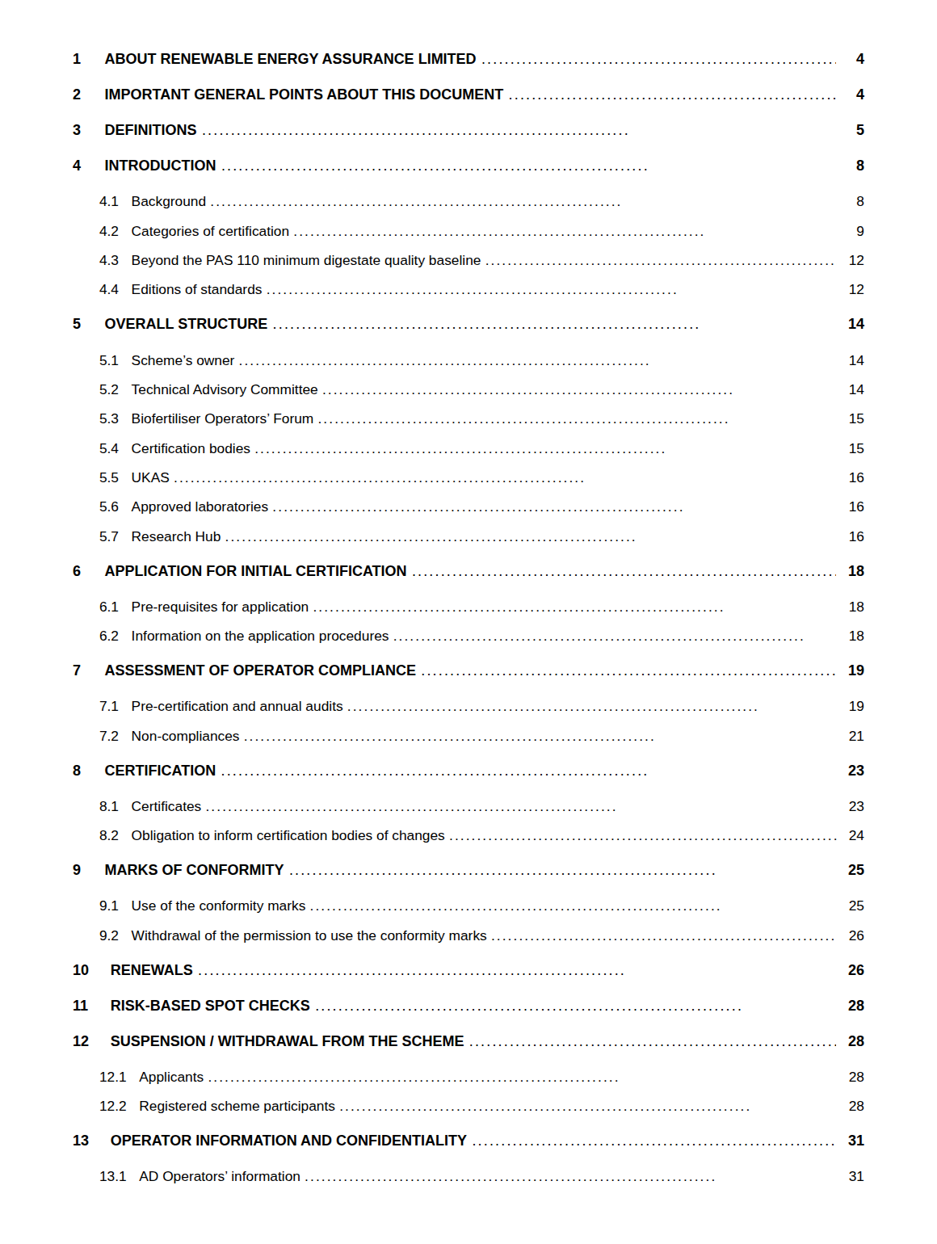1 ABOUT RENEWABLE ENERGY ASSURANCE LIMITED .......................................................................... 4
2 IMPORTANT GENERAL POINTS ABOUT THIS DOCUMENT .......................................................................... 4
3 DEFINITIONS .......................................................................... 5
4 INTRODUCTION .......................................................................... 8
4.1 Background .......................................................................... 8
4.2 Categories of certification .......................................................................... 9
4.3 Beyond the PAS 110 minimum digestate quality baseline .......................................................................... 12
4.4 Editions of standards .......................................................................... 12
5 OVERALL STRUCTURE .......................................................................... 14
5.1 Scheme’s owner .......................................................................... 14
5.2 Technical Advisory Committee .......................................................................... 14
5.3 Biofertiliser Operators’ Forum .......................................................................... 15
5.4 Certification bodies .......................................................................... 15
5.5 UKAS .......................................................................... 16
5.6 Approved laboratories .......................................................................... 16
5.7 Research Hub .......................................................................... 16
6 APPLICATION FOR INITIAL CERTIFICATION .......................................................................... 18
6.1 Pre-requisites for application .......................................................................... 18
6.2 Information on the application procedures .......................................................................... 18
7 ASSESSMENT OF OPERATOR COMPLIANCE .......................................................................... 19
7.1 Pre-certification and annual audits .......................................................................... 19
7.2 Non-compliances .......................................................................... 21
8 CERTIFICATION .......................................................................... 23
8.1 Certificates .......................................................................... 23
8.2 Obligation to inform certification bodies of changes .......................................................................... 24
9 MARKS OF CONFORMITY .......................................................................... 25
9.1 Use of the conformity marks .......................................................................... 25
9.2 Withdrawal of the permission to use the conformity marks .......................................................................... 26
10 RENEWALS .......................................................................... 26
11 RISK-BASED SPOT CHECKS .......................................................................... 28
12 SUSPENSION / WITHDRAWAL FROM THE SCHEME .......................................................................... 28
12.1 Applicants .......................................................................... 28
12.2 Registered scheme participants .......................................................................... 28
13 OPERATOR INFORMATION AND CONFIDENTIALITY .......................................................................... 31
13.1 AD Operators’ information .......................................................................... 31